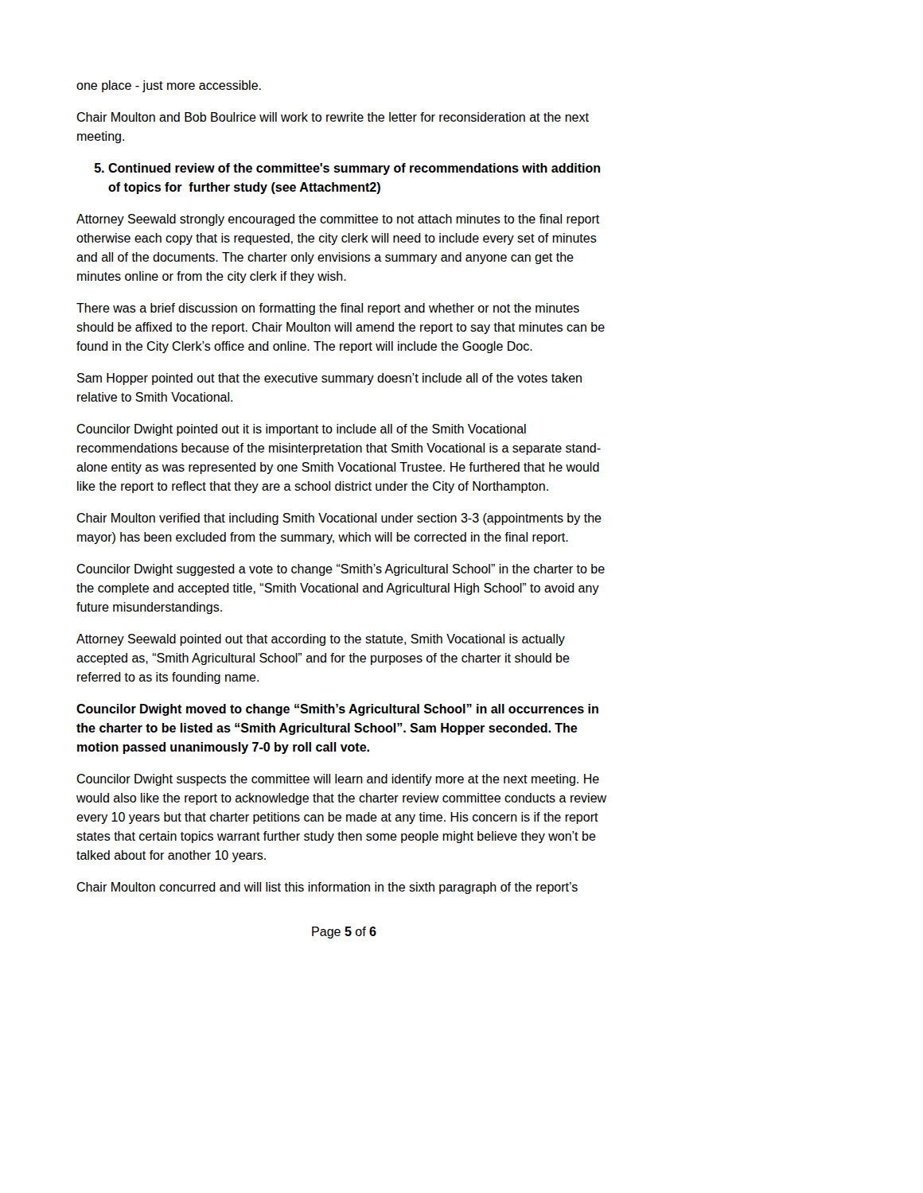one place - just more accessible.
Chair Moulton and Bob Boulrice will work to rewrite the letter for reconsideration at the next meeting.
Continued review of the committee's summary of recommendations with addition of topics for further study (see Attachment2)
Attorney Seewald strongly encouraged the committee to not attach minutes to the final report otherwise each copy that is requested, the city clerk will need to include every set of minutes and all of the documents. The charter only envisions a summary and anyone can get the minutes online or from the city clerk if they wish.
There was a brief discussion on formatting the final report and whether or not the minutes should be affixed to the report. Chair Moulton will amend the report to say that minutes can be found in the City Clerk’s office and online. The report will include the Google Doc.
Sam Hopper pointed out that the executive summary doesn’t include all of the votes taken relative to Smith Vocational.
Councilor Dwight pointed out it is important to include all of the Smith Vocational recommendations because of the misinterpretation that Smith Vocational is a separate stand-alone entity as was represented by one Smith Vocational Trustee. He furthered that he would like the report to reflect that they are a school district under the City of Northampton.
Chair Moulton verified that including Smith Vocational under section 3-3 (appointments by the mayor) has been excluded from the summary, which will be corrected in the final report.
Councilor Dwight suggested a vote to change “Smith’s Agricultural School” in the charter to be the complete and accepted title, “Smith Vocational and Agricultural High School” to avoid any future misunderstandings.
Attorney Seewald pointed out that according to the statute, Smith Vocational is actually accepted as, “Smith Agricultural School” and for the purposes of the charter it should be referred to as its founding name.
Councilor Dwight moved to change “Smith’s Agricultural School” in all occurrences in the charter to be listed as “Smith Agricultural School”. Sam Hopper seconded. The motion passed unanimously 7-0 by roll call vote.
Councilor Dwight suspects the committee will learn and identify more at the next meeting. He would also like the report to acknowledge that the charter review committee conducts a review every 10 years but that charter petitions can be made at any time. His concern is if the report states that certain topics warrant further study then some people might believe they won’t be talked about for another 10 years.
Chair Moulton concurred and will list this information in the sixth paragraph of the report’s
Page 5 of 6